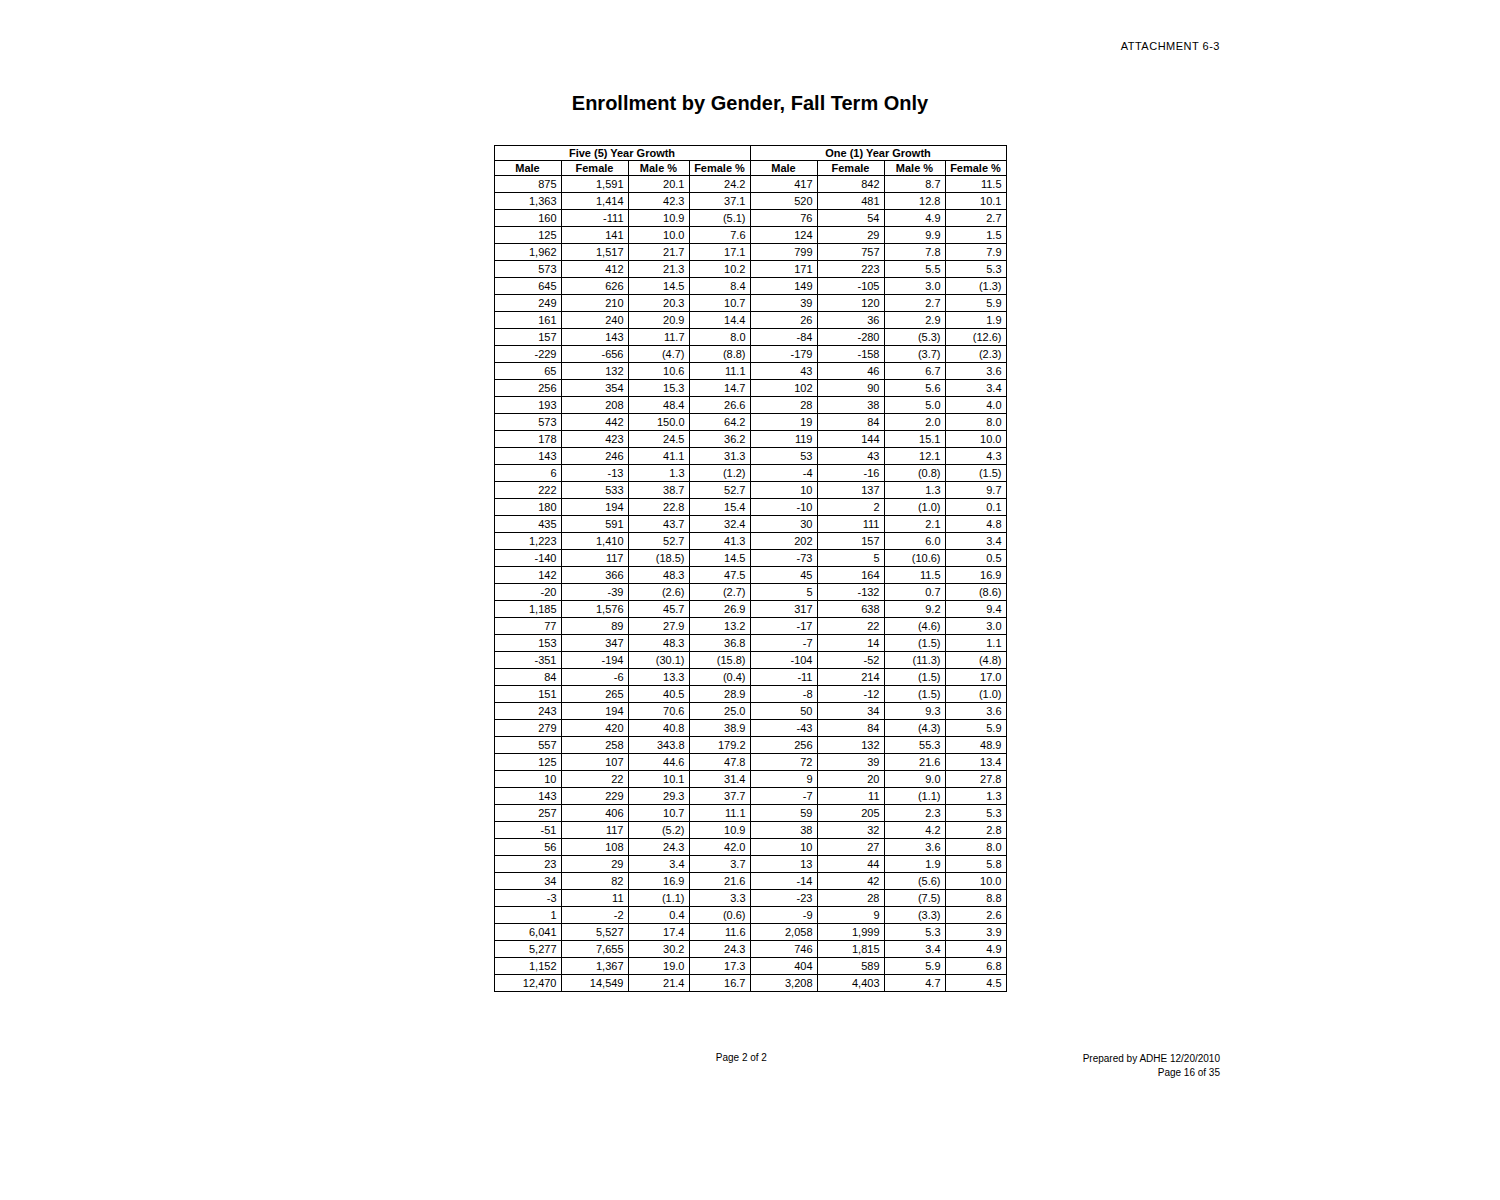ATTACHMENT 6-3
Enrollment by Gender, Fall Term Only
| Five (5) Year Growth | One (1) Year Growth |
| --- | --- |
| Male | Female | Male % | Female % | Male | Female | Male % | Female % |
| 875 | 1,591 | 20.1 | 24.2 | 417 | 842 | 8.7 | 11.5 |
| 1,363 | 1,414 | 42.3 | 37.1 | 520 | 481 | 12.8 | 10.1 |
| 160 | -111 | 10.9 | (5.1) | 76 | 54 | 4.9 | 2.7 |
| 125 | 141 | 10.0 | 7.6 | 124 | 29 | 9.9 | 1.5 |
| 1,962 | 1,517 | 21.7 | 17.1 | 799 | 757 | 7.8 | 7.9 |
| 573 | 412 | 21.3 | 10.2 | 171 | 223 | 5.5 | 5.3 |
| 645 | 626 | 14.5 | 8.4 | 149 | -105 | 3.0 | (1.3) |
| 249 | 210 | 20.3 | 10.7 | 39 | 120 | 2.7 | 5.9 |
| 161 | 240 | 20.9 | 14.4 | 26 | 36 | 2.9 | 1.9 |
| 157 | 143 | 11.7 | 8.0 | -84 | -280 | (5.3) | (12.6) |
| -229 | -656 | (4.7) | (8.8) | -179 | -158 | (3.7) | (2.3) |
| 65 | 132 | 10.6 | 11.1 | 43 | 46 | 6.7 | 3.6 |
| 256 | 354 | 15.3 | 14.7 | 102 | 90 | 5.6 | 3.4 |
| 193 | 208 | 48.4 | 26.6 | 28 | 38 | 5.0 | 4.0 |
| 573 | 442 | 150.0 | 64.2 | 19 | 84 | 2.0 | 8.0 |
| 178 | 423 | 24.5 | 36.2 | 119 | 144 | 15.1 | 10.0 |
| 143 | 246 | 41.1 | 31.3 | 53 | 43 | 12.1 | 4.3 |
| 6 | -13 | 1.3 | (1.2) | -4 | -16 | (0.8) | (1.5) |
| 222 | 533 | 38.7 | 52.7 | 10 | 137 | 1.3 | 9.7 |
| 180 | 194 | 22.8 | 15.4 | -10 | 2 | (1.0) | 0.1 |
| 435 | 591 | 43.7 | 32.4 | 30 | 111 | 2.1 | 4.8 |
| 1,223 | 1,410 | 52.7 | 41.3 | 202 | 157 | 6.0 | 3.4 |
| -140 | 117 | (18.5) | 14.5 | -73 | 5 | (10.6) | 0.5 |
| 142 | 366 | 48.3 | 47.5 | 45 | 164 | 11.5 | 16.9 |
| -20 | -39 | (2.6) | (2.7) | 5 | -132 | 0.7 | (8.6) |
| 1,185 | 1,576 | 45.7 | 26.9 | 317 | 638 | 9.2 | 9.4 |
| 77 | 89 | 27.9 | 13.2 | -17 | 22 | (4.6) | 3.0 |
| 153 | 347 | 48.3 | 36.8 | -7 | 14 | (1.5) | 1.1 |
| -351 | -194 | (30.1) | (15.8) | -104 | -52 | (11.3) | (4.8) |
| 84 | -6 | 13.3 | (0.4) | -11 | 214 | (1.5) | 17.0 |
| 151 | 265 | 40.5 | 28.9 | -8 | -12 | (1.5) | (1.0) |
| 243 | 194 | 70.6 | 25.0 | 50 | 34 | 9.3 | 3.6 |
| 279 | 420 | 40.8 | 38.9 | -43 | 84 | (4.3) | 5.9 |
| 557 | 258 | 343.8 | 179.2 | 256 | 132 | 55.3 | 48.9 |
| 125 | 107 | 44.6 | 47.8 | 72 | 39 | 21.6 | 13.4 |
| 10 | 22 | 10.1 | 31.4 | 9 | 20 | 9.0 | 27.8 |
| 143 | 229 | 29.3 | 37.7 | -7 | 11 | (1.1) | 1.3 |
| 257 | 406 | 10.7 | 11.1 | 59 | 205 | 2.3 | 5.3 |
| -51 | 117 | (5.2) | 10.9 | 38 | 32 | 4.2 | 2.8 |
| 56 | 108 | 24.3 | 42.0 | 10 | 27 | 3.6 | 8.0 |
| 23 | 29 | 3.4 | 3.7 | 13 | 44 | 1.9 | 5.8 |
| 34 | 82 | 16.9 | 21.6 | -14 | 42 | (5.6) | 10.0 |
| -3 | 11 | (1.1) | 3.3 | -23 | 28 | (7.5) | 8.8 |
| 1 | -2 | 0.4 | (0.6) | -9 | 9 | (3.3) | 2.6 |
| 6,041 | 5,527 | 17.4 | 11.6 | 2,058 | 1,999 | 5.3 | 3.9 |
| 5,277 | 7,655 | 30.2 | 24.3 | 746 | 1,815 | 3.4 | 4.9 |
| 1,152 | 1,367 | 19.0 | 17.3 | 404 | 589 | 5.9 | 6.8 |
| 12,470 | 14,549 | 21.4 | 16.7 | 3,208 | 4,403 | 4.7 | 4.5 |
Page 2 of 2
Prepared by ADHE 12/20/2010
Page 16 of 35